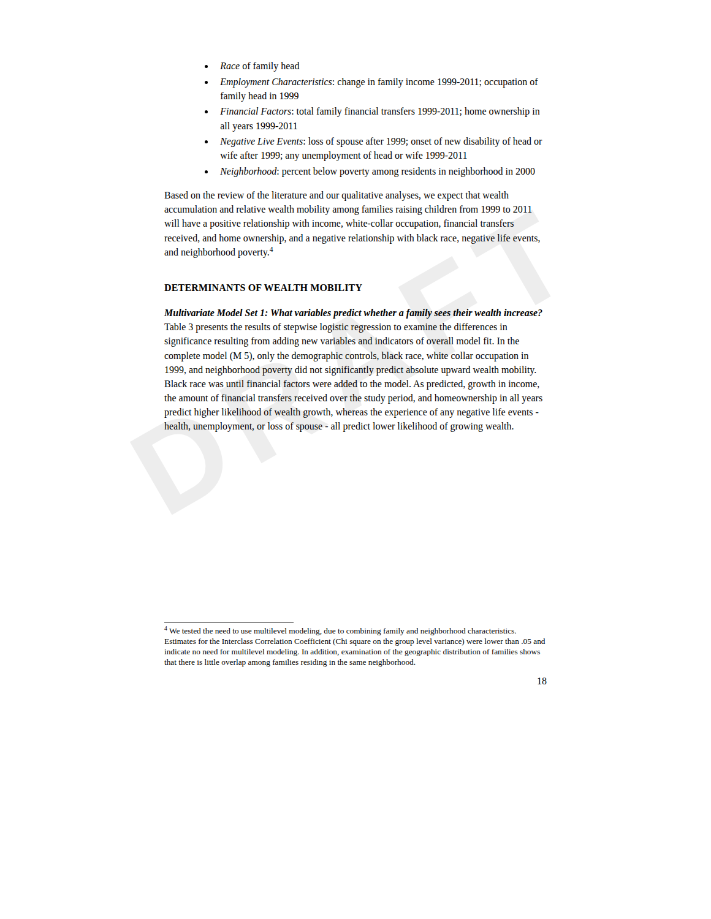DRAFT
Race of family head
Employment Characteristics: change in family income 1999-2011; occupation of family head in 1999
Financial Factors: total family financial transfers 1999-2011; home ownership in all years 1999-2011
Negative Live Events: loss of spouse after 1999; onset of new disability of head or wife after 1999; any unemployment of head or wife 1999-2011
Neighborhood: percent below poverty among residents in neighborhood in 2000
Based on the review of the literature and our qualitative analyses, we expect that wealth accumulation and relative wealth mobility among families raising children from 1999 to 2011 will have a positive relationship with income, white-collar occupation, financial transfers received, and home ownership, and a negative relationship with black race, negative life events, and neighborhood poverty.4
Determinants of Wealth Mobility
Multivariate Model Set 1: What variables predict whether a family sees their wealth increase? Table 3 presents the results of stepwise logistic regression to examine the differences in significance resulting from adding new variables and indicators of overall model fit. In the complete model (M 5), only the demographic controls, black race, white collar occupation in 1999, and neighborhood poverty did not significantly predict absolute upward wealth mobility. Black race was until financial factors were added to the model. As predicted, growth in income, the amount of financial transfers received over the study period, and homeownership in all years predict higher likelihood of wealth growth, whereas the experience of any negative life events - health, unemployment, or loss of spouse - all predict lower likelihood of growing wealth.
4 We tested the need to use multilevel modeling, due to combining family and neighborhood characteristics. Estimates for the Interclass Correlation Coefficient (Chi square on the group level variance) were lower than .05 and indicate no need for multilevel modeling. In addition, examination of the geographic distribution of families shows that there is little overlap among families residing in the same neighborhood.
18